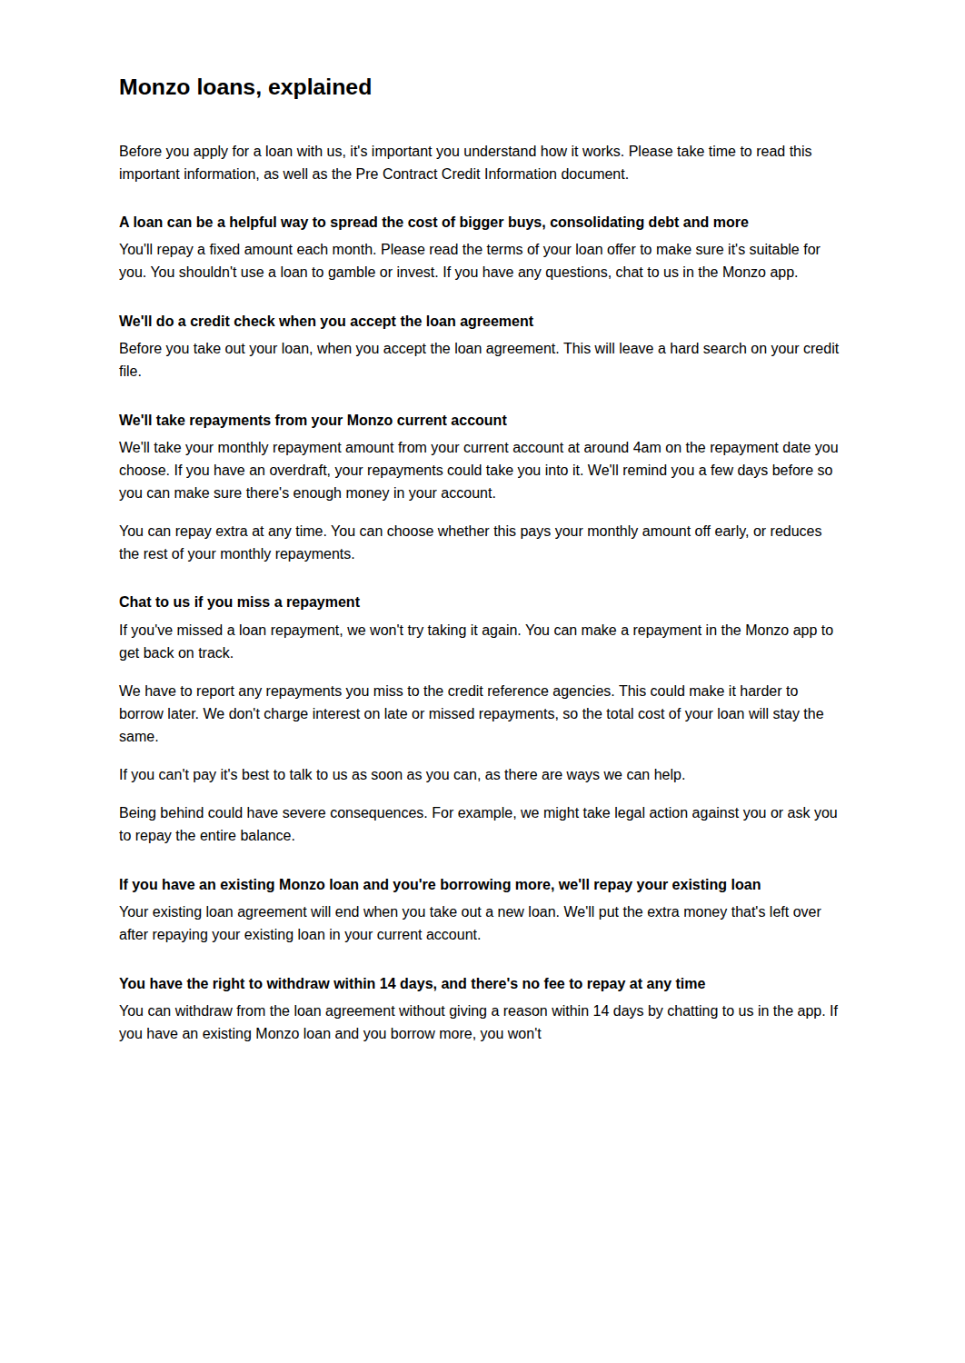Monzo loans, explained
Before you apply for a loan with us, it's important you understand how it works. Please take time to read this important information, as well as the Pre Contract Credit Information document.
A loan can be a helpful way to spread the cost of bigger buys, consolidating debt and more
You'll repay a fixed amount each month. Please read the terms of your loan offer to make sure it's suitable for you. You shouldn't use a loan to gamble or invest. If you have any questions, chat to us in the Monzo app.
We'll do a credit check when you accept the loan agreement
Before you take out your loan, when you accept the loan agreement. This will leave a hard search on your credit file.
We'll take repayments from your Monzo current account
We'll take your monthly repayment amount from your current account at around 4am on the repayment date you choose. If you have an overdraft, your repayments could take you into it. We'll remind you a few days before so you can make sure there's enough money in your account.
You can repay extra at any time. You can choose whether this pays your monthly amount off early, or reduces the rest of your monthly repayments.
Chat to us if you miss a repayment
If you've missed a loan repayment, we won't try taking it again. You can make a repayment in the Monzo app to get back on track.
We have to report any repayments you miss to the credit reference agencies. This could make it harder to borrow later. We don't charge interest on late or missed repayments, so the total cost of your loan will stay the same.
If you can't pay it's best to talk to us as soon as you can, as there are ways we can help.
Being behind could have severe consequences. For example, we might take legal action against you or ask you to repay the entire balance.
If you have an existing Monzo loan and you're borrowing more, we'll repay your existing loan
Your existing loan agreement will end when you take out a new loan. We'll put the extra money that's left over after repaying your existing loan in your current account.
You have the right to withdraw within 14 days, and there's no fee to repay at any time
You can withdraw from the loan agreement without giving a reason within 14 days by chatting to us in the app. If you have an existing Monzo loan and you borrow more, you won't